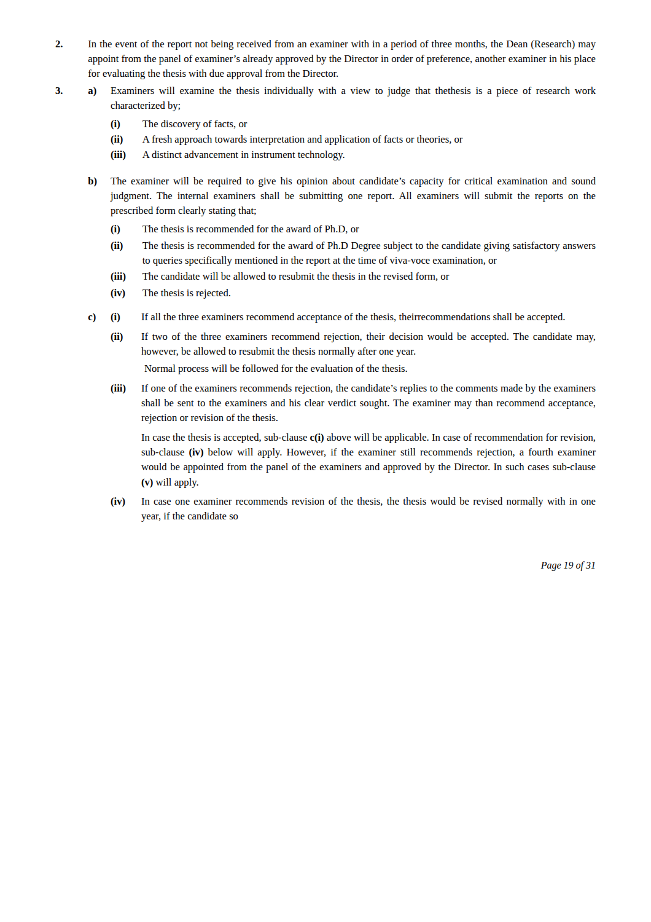2. In the event of the report not being received from an examiner with in a period of three months, the Dean (Research) may appoint from the panel of examiner’s already approved by the Director in order of preference, another examiner in his place for evaluating the thesis with due approval from the Director.
3.
a) Examiners will examine the thesis individually with a view to judge that thethesis is a piece of research work characterized by;
(i) The discovery of facts, or
(ii) A fresh approach towards interpretation and application of facts or theories, or
(iii) A distinct advancement in instrument technology.
b) The examiner will be required to give his opinion about candidate’s capacity for critical examination and sound judgment. The internal examiners shall be submitting one report. All examiners will submit the reports on the prescribed form clearly stating that;
(i) The thesis is recommended for the award of Ph.D, or
(ii) The thesis is recommended for the award of Ph.D Degree subject to the candidate giving satisfactory answers to queries specifically mentioned in the report at the time of viva-voce examination, or
(iii) The candidate will be allowed to resubmit the thesis in the revised form, or
(iv) The thesis is rejected.
c)
(i) If all the three examiners recommend acceptance of the thesis, theirrecommendations shall be accepted.
(ii) If two of the three examiners recommend rejection, their decision would be accepted. The candidate may, however, be allowed to resubmit the thesis normally after one year.
Normal process will be followed for the evaluation of the thesis.
(iii) If one of the examiners recommends rejection, the candidate’s replies to the comments made by the examiners shall be sent to the examiners and his clear verdict sought. The examiner may than recommend acceptance, rejection or revision of the thesis.
In case the thesis is accepted, sub-clause c(i) above will be applicable. In case of recommendation for revision, sub-clause (iv) below will apply. However, if the examiner still recommends rejection, a fourth examiner would be appointed from the panel of the examiners and approved by the Director. In such cases sub-clause (v) will apply.
(iv) In case one examiner recommends revision of the thesis, the thesis would be revised normally with in one year, if the candidate so
Page 19 of 31